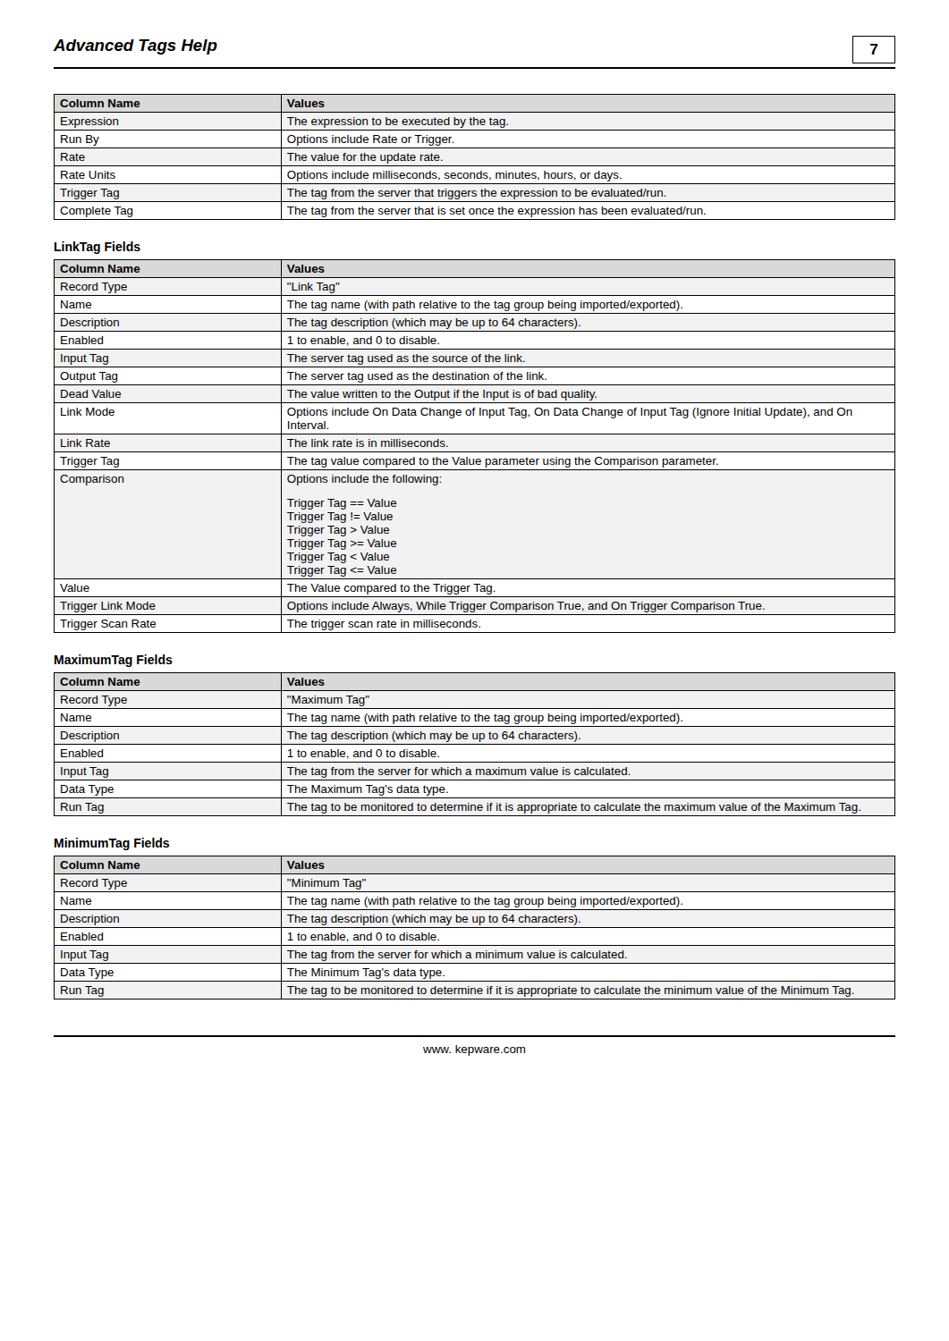Advanced Tags Help
7
| Column Name | Values |
| --- | --- |
| Expression | The expression to be executed by the tag. |
| Run By | Options include Rate or Trigger. |
| Rate | The value for the update rate. |
| Rate Units | Options include milliseconds, seconds, minutes, hours, or days. |
| Trigger Tag | The tag from the server that triggers the expression to be evaluated/run. |
| Complete Tag | The tag from the server that is set once the expression has been evaluated/run. |
LinkTag Fields
| Column Name | Values |
| --- | --- |
| Record Type | "Link Tag" |
| Name | The tag name (with path relative to the tag group being imported/exported). |
| Description | The tag description (which may be up to 64 characters). |
| Enabled | 1 to enable, and 0 to disable. |
| Input Tag | The server tag used as the source of the link. |
| Output Tag | The server tag used as the destination of the link. |
| Dead Value | The value written to the Output if the Input is of bad quality. |
| Link Mode | Options include On Data Change of Input Tag, On Data Change of Input Tag (Ignore Initial Update), and On Interval. |
| Link Rate | The link rate is in milliseconds. |
| Trigger Tag | The tag value compared to the Value parameter using the Comparison parameter. |
| Comparison | Options include the following: Trigger Tag == Value Trigger Tag != Value Trigger Tag > Value Trigger Tag >= Value Trigger Tag < Value Trigger Tag <= Value |
| Value | The Value compared to the Trigger Tag. |
| Trigger Link Mode | Options include Always, While Trigger Comparison True, and On Trigger Comparison True. |
| Trigger Scan Rate | The trigger scan rate in milliseconds. |
MaximumTag Fields
| Column Name | Values |
| --- | --- |
| Record Type | "Maximum Tag" |
| Name | The tag name (with path relative to the tag group being imported/exported). |
| Description | The tag description (which may be up to 64 characters). |
| Enabled | 1 to enable, and 0 to disable. |
| Input Tag | The tag from the server for which a maximum value is calculated. |
| Data Type | The Maximum Tag's data type. |
| Run Tag | The tag to be monitored to determine if it is appropriate to calculate the maximum value of the Maximum Tag. |
MinimumTag Fields
| Column Name | Values |
| --- | --- |
| Record Type | "Minimum Tag" |
| Name | The tag name (with path relative to the tag group being imported/exported). |
| Description | The tag description (which may be up to 64 characters). |
| Enabled | 1 to enable, and 0 to disable. |
| Input Tag | The tag from the server for which a minimum value is calculated. |
| Data Type | The Minimum Tag's data type. |
| Run Tag | The tag to be monitored to determine if it is appropriate to calculate the minimum value of the Minimum Tag. |
www. kepware.com